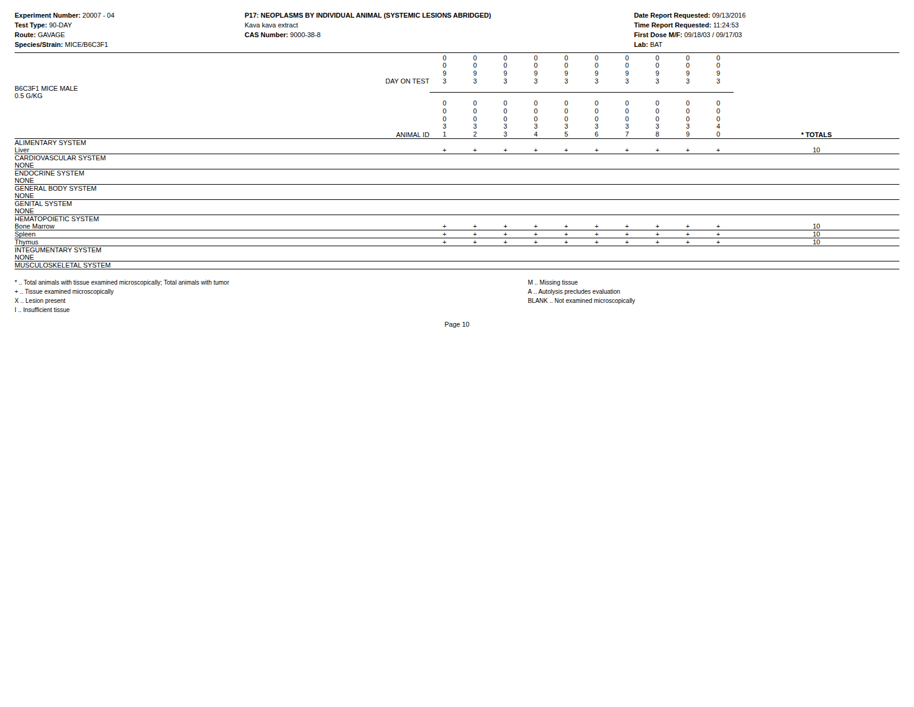| Experiment Number: 20007 - 04 Test Type: 90-DAY Route: GAVAGE Species/Strain: MICE/B6C3F1 | P17: NEOPLASMS BY INDIVIDUAL ANIMAL (SYSTEMIC LESIONS ABRIDGED) Kava kava extract CAS Number: 9000-38-8 | Date Report Requested: 09/13/2016 Time Report Requested: 11:24:53 First Dose M/F: 09/18/03 / 09/17/03 Lab: BAT |
| DAY ON TEST | 0 0 9 3 | 0 0 9 3 | 0 0 9 3 | 0 0 9 3 | 0 0 9 3 | 0 0 9 3 | 0 0 9 3 | 0 0 9 3 | 0 0 9 3 | 0 0 9 3 | |
| B6C3F1 MICE MALE | | |
| 0.5 G/KG | | | | | | | | | | | |
| ANIMAL ID | 0 0 0 3 1 | 0 0 0 3 2 | 0 0 0 3 3 | 0 0 0 3 4 | 0 0 0 3 5 | 0 0 0 3 6 | 0 0 0 3 7 | 0 0 0 3 8 | 0 0 0 3 9 | 0 0 0 4 0 | * TOTALS |
| ALIMENTARY SYSTEM | |
| Liver | + | + | + | + | + | + | + | + | + | + | 10 |
| CARDIOVASCULAR SYSTEM | |
| NONE | |
| ENDOCRINE SYSTEM | |
| NONE | |
| GENERAL BODY SYSTEM | |
| NONE | |
| GENITAL SYSTEM | |
| NONE | |
| HEMATOPOIETIC SYSTEM | |
| Bone Marrow | + | + | + | + | + | + | + | + | + | + | 10 |
| Spleen | + | + | + | + | + | + | + | + | + | + | 10 |
| Thymus | + | + | + | + | + | + | + | + | + | + | 10 |
| INTEGUMENTARY SYSTEM | |
| NONE | |
| MUSCULOSKELETAL SYSTEM | |
| * .. Total animals with tissue examined microscopically; Total animals with tumor + .. Tissue examined microscopically X .. Lesion present I .. Insufficient tissue | M .. Missing tissue A .. Autolysis precludes evaluation BLANK .. Not examined microscopically |
Page 10